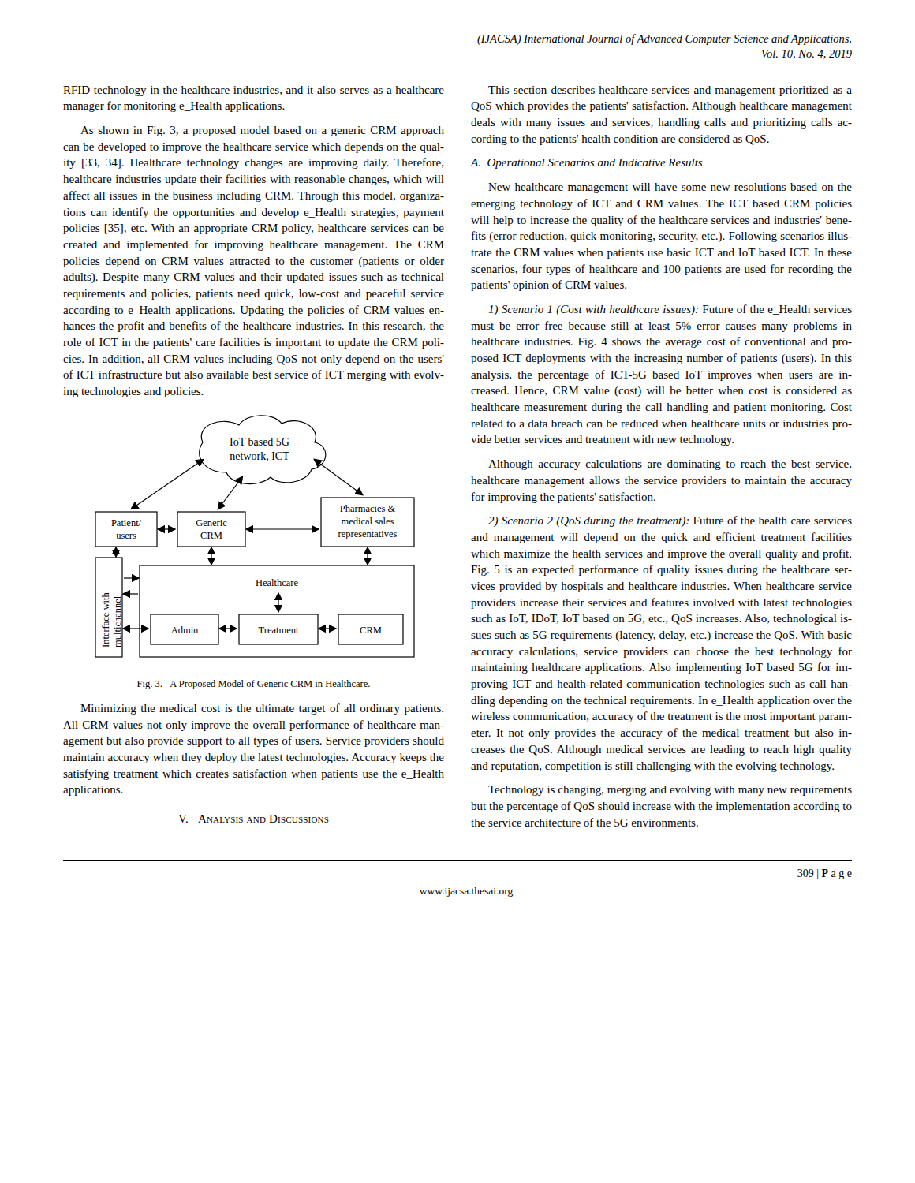(IJACSA) International Journal of Advanced Computer Science and Applications, Vol. 10, No. 4, 2019
RFID technology in the healthcare industries, and it also serves as a healthcare manager for monitoring e_Health applications.
As shown in Fig. 3, a proposed model based on a generic CRM approach can be developed to improve the healthcare service which depends on the quality [33, 34]. Healthcare technology changes are improving daily. Therefore, healthcare industries update their facilities with reasonable changes, which will affect all issues in the business including CRM. Through this model, organizations can identify the opportunities and develop e_Health strategies, payment policies [35], etc. With an appropriate CRM policy, healthcare services can be created and implemented for improving healthcare management. The CRM policies depend on CRM values attracted to the customer (patients or older adults). Despite many CRM values and their updated issues such as technical requirements and policies, patients need quick, low-cost and peaceful service according to e_Health applications. Updating the policies of CRM values enhances the profit and benefits of the healthcare industries. In this research, the role of ICT in the patients' care facilities is important to update the CRM policies. In addition, all CRM values including QoS not only depend on the users' of ICT infrastructure but also available best service of ICT merging with evolving technologies and policies.
IoT based 5G network, ICT Pharmacies & medical sales representatives Patient/ users Generic CRM Interface with multichannel Healthcare Admin Treatment CRM
Fig. 3. A Proposed Model of Generic CRM in Healthcare.
Minimizing the medical cost is the ultimate target of all ordinary patients. All CRM values not only improve the overall performance of healthcare management but also provide support to all types of users. Service providers should maintain accuracy when they deploy the latest technologies. Accuracy keeps the satisfying treatment which creates satisfaction when patients use the e_Health applications.
V. Analysis and Discussions
This section describes healthcare services and management prioritized as a QoS which provides the patients' satisfaction. Although healthcare management deals with many issues and services, handling calls and prioritizing calls according to the patients' health condition are considered as QoS.
A. Operational Scenarios and Indicative Results
New healthcare management will have some new resolutions based on the emerging technology of ICT and CRM values. The ICT based CRM policies will help to increase the quality of the healthcare services and industries' benefits (error reduction, quick monitoring, security, etc.). Following scenarios illustrate the CRM values when patients use basic ICT and IoT based ICT. In these scenarios, four types of healthcare and 100 patients are used for recording the patients' opinion of CRM values.
1) Scenario 1 (Cost with healthcare issues): Future of the e_Health services must be error free because still at least 5% error causes many problems in healthcare industries. Fig. 4 shows the average cost of conventional and proposed ICT deployments with the increasing number of patients (users). In this analysis, the percentage of ICT-5G based IoT improves when users are increased. Hence, CRM value (cost) will be better when cost is considered as healthcare measurement during the call handling and patient monitoring. Cost related to a data breach can be reduced when healthcare units or industries provide better services and treatment with new technology.
Although accuracy calculations are dominating to reach the best service, healthcare management allows the service providers to maintain the accuracy for improving the patients' satisfaction.
2) Scenario 2 (QoS during the treatment): Future of the health care services and management will depend on the quick and efficient treatment facilities which maximize the health services and improve the overall quality and profit. Fig. 5 is an expected performance of quality issues during the healthcare services provided by hospitals and healthcare industries. When healthcare service providers increase their services and features involved with latest technologies such as IoT, IDoT, IoT based on 5G, etc., QoS increases. Also, technological issues such as 5G requirements (latency, delay, etc.) increase the QoS. With basic accuracy calculations, service providers can choose the best technology for maintaining healthcare applications. Also implementing IoT based 5G for improving ICT and health-related communication technologies such as call handling depending on the technical requirements. In e_Health application over the wireless communication, accuracy of the treatment is the most important parameter. It not only provides the accuracy of the medical treatment but also increases the QoS. Although medical services are leading to reach high quality and reputation, competition is still challenging with the evolving technology.
Technology is changing, merging and evolving with many new requirements but the percentage of QoS should increase with the implementation according to the service architecture of the 5G environments.
309 | P a g e
www.ijacsa.thesai.org